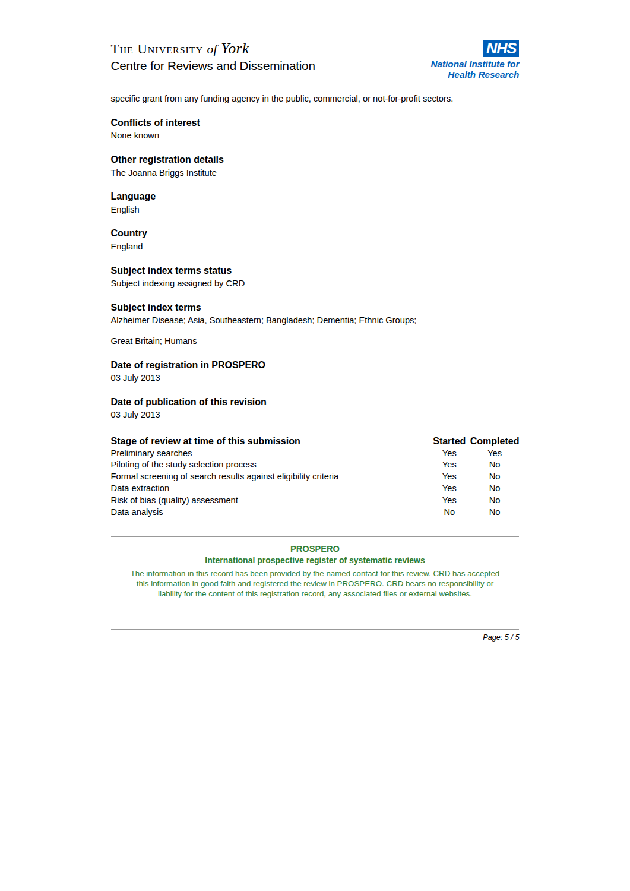The University of York
Centre for Reviews and Dissemination
NHS
National Institute for
Health Research
specific grant from any funding agency in the public, commercial, or not-for-profit sectors.
Conflicts of interest
None known
Other registration details
The Joanna Briggs Institute
Language
English
Country
England
Subject index terms status
Subject indexing assigned by CRD
Subject index terms
Alzheimer Disease; Asia, Southeastern; Bangladesh; Dementia; Ethnic Groups;
Great Britain; Humans
Date of registration in PROSPERO
03 July 2013
Date of publication of this revision
03 July 2013
| Stage of review at time of this submission | Started | Completed |
| --- | --- | --- |
| Preliminary searches | Yes | Yes |
| Piloting of the study selection process | Yes | No |
| Formal screening of search results against eligibility criteria | Yes | No |
| Data extraction | Yes | No |
| Risk of bias (quality) assessment | Yes | No |
| Data analysis | No | No |
PROSPERO
International prospective register of systematic reviews
The information in this record has been provided by the named contact for this review. CRD has accepted this information in good faith and registered the review in PROSPERO. CRD bears no responsibility or liability for the content of this registration record, any associated files or external websites.
Page: 5 / 5